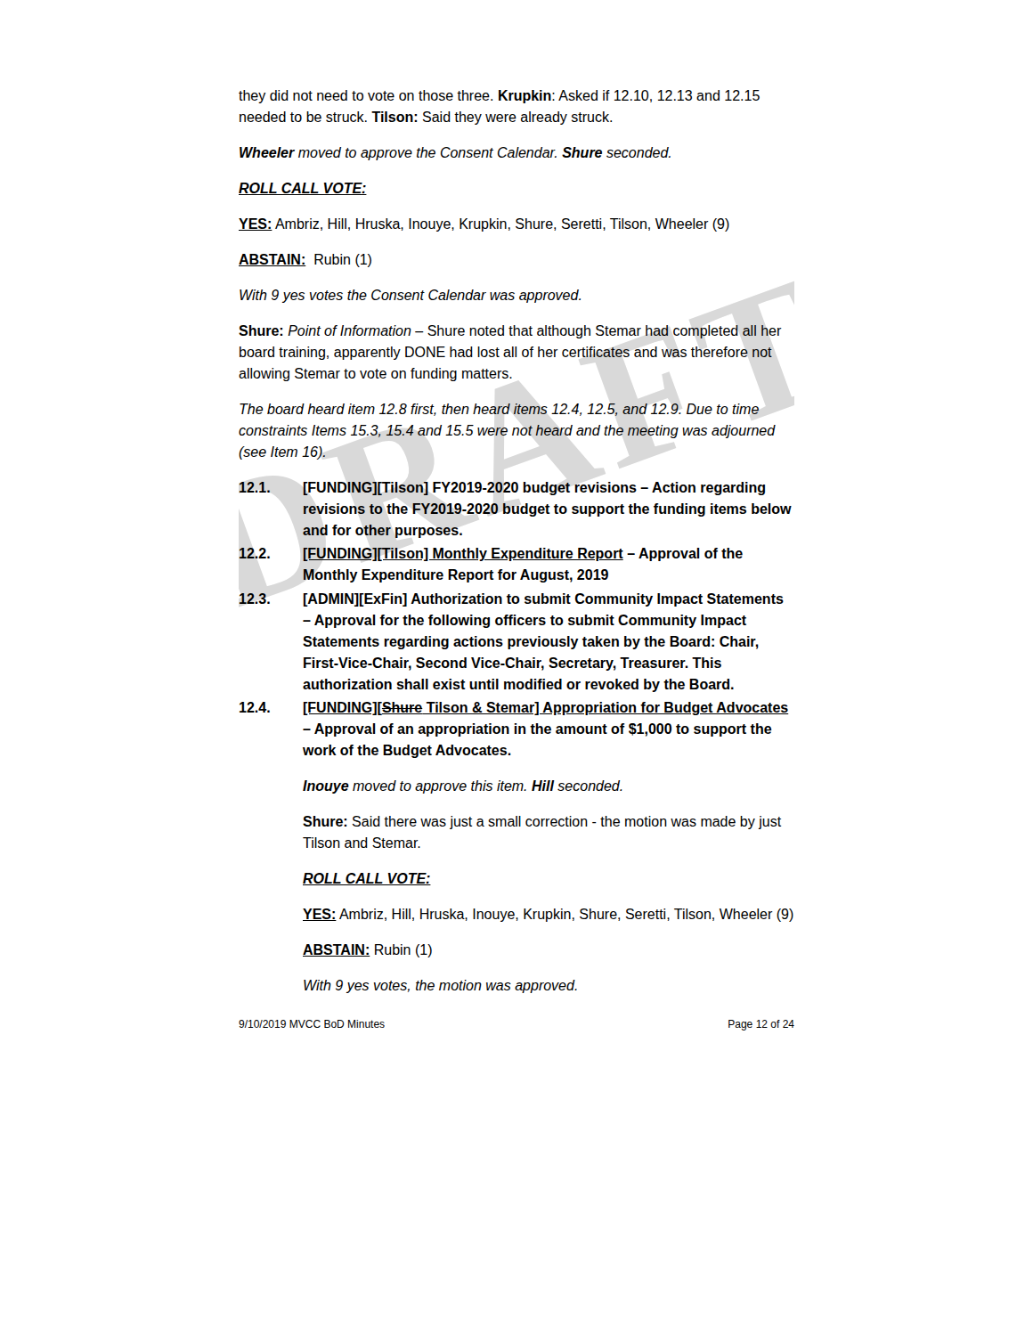DRAFT
they did not need to vote on those three. Krupkin: Asked if 12.10, 12.13 and 12.15 needed to be struck. Tilson: Said they were already struck.
Wheeler moved to approve the Consent Calendar. Shure seconded.
ROLL CALL VOTE:
YES: Ambriz, Hill, Hruska, Inouye, Krupkin, Shure, Seretti, Tilson, Wheeler (9)
ABSTAIN: Rubin (1)
With 9 yes votes the Consent Calendar was approved.
Shure: Point of Information – Shure noted that although Stemar had completed all her board training, apparently DONE had lost all of her certificates and was therefore not allowing Stemar to vote on funding matters.
The board heard item 12.8 first, then heard items 12.4, 12.5, and 12.9. Due to time constraints Items 15.3, 15.4 and 15.5 were not heard and the meeting was adjourned (see Item 16).
12.1. [FUNDING][Tilson] FY2019-2020 budget revisions – Action regarding revisions to the FY2019-2020 budget to support the funding items below and for other purposes.
12.2. [FUNDING][Tilson] Monthly Expenditure Report – Approval of the Monthly Expenditure Report for August, 2019
12.3. [ADMIN][ExFin] Authorization to submit Community Impact Statements – Approval for the following officers to submit Community Impact Statements regarding actions previously taken by the Board: Chair, First-Vice-Chair, Second Vice-Chair, Secretary, Treasurer. This authorization shall exist until modified or revoked by the Board.
12.4. [FUNDING][Shure Tilson & Stemar] Appropriation for Budget Advocates – Approval of an appropriation in the amount of $1,000 to support the work of the Budget Advocates.
Inouye moved to approve this item. Hill seconded.
Shure: Said there was just a small correction - the motion was made by just Tilson and Stemar.
ROLL CALL VOTE:
YES: Ambriz, Hill, Hruska, Inouye, Krupkin, Shure, Seretti, Tilson, Wheeler (9)
ABSTAIN: Rubin (1)
With 9 yes votes, the motion was approved.
9/10/2019 MVCC BoD Minutes Page 12 of 24